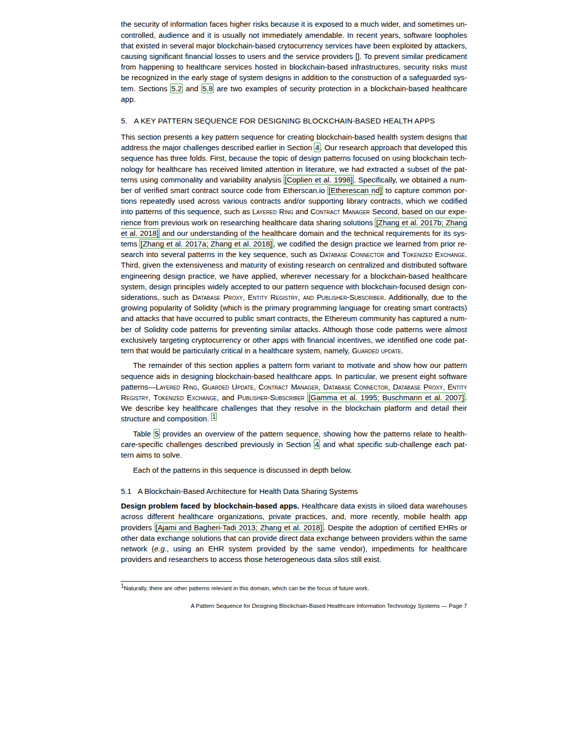the security of information faces higher risks because it is exposed to a much wider, and sometimes uncontrolled, audience and it is usually not immediately amendable. In recent years, software loopholes that existed in several major blockchain-based crytocurrency services have been exploited by attackers, causing significant financial losses to users and the service providers []. To prevent similar predicament from happening to healthcare services hosted in blockchain-based infrastructures, security risks must be recognized in the early stage of system designs in addition to the construction of a safeguarded system. Sections 5.2 and 5.8 are two examples of security protection in a blockchain-based healthcare app.
5. A KEY PATTERN SEQUENCE FOR DESIGNING BLOCKCHAIN-BASED HEALTH APPS
This section presents a key pattern sequence for creating blockchain-based health system designs that address the major challenges described earlier in Section 4. Our research approach that developed this sequence has three folds. First, because the topic of design patterns focused on using blockchain technology for healthcare has received limited attention in literature, we had extracted a subset of the patterns using commonality and variability analysis [Coplien et al. 1998]. Specifically, we obtained a number of verified smart contract source code from Etherscan.io [Etherescan nd] to capture common portions repeatedly used across various contracts and/or supporting library contracts, which we codified into patterns of this sequence, such as Layered Ring and Contract Manager Second, based on our experience from previous work on researching healthcare data sharing solutions [Zhang et al. 2017b; Zhang et al. 2018] and our understanding of the healthcare domain and the technical requirements for its systems [Zhang et al. 2017a; Zhang et al. 2018], we codified the design practice we learned from prior research into several patterns in the key sequence, such as Database Connector and Tokenized Exchange. Third, given the extensiveness and maturity of existing research on centralized and distributed software engineering design practice, we have applied, wherever necessary for a blockchain-based healthcare system, design principles widely accepted to our pattern sequence with blockchain-focused design considerations, such as Database Proxy, Entity Registry, and Publisher-Subscriber. Additionally, due to the growing popularity of Solidity (which is the primary programming language for creating smart contracts) and attacks that have occurred to public smart contracts, the Ethereum community has captured a number of Solidity code patterns for preventing similar attacks. Although those code patterns were almost exclusively targeting cryptocurrency or other apps with financial incentives, we identified one code pattern that would be particularly critical in a healthcare system, namely, Guarded update.
The remainder of this section applies a pattern form variant to motivate and show how our pattern sequence aids in designing blockchain-based healthcare apps. In particular, we present eight software patterns—Layered Ring, Guarded Update, Contract Manager, Database Connector, Database Proxy, Entity Registry, Tokenized Exchange, and Publisher-Subscriber [Gamma et al. 1995; Buschmann et al. 2007]. We describe key healthcare challenges that they resolve in the blockchain platform and detail their structure and composition. 1
Table 5 provides an overview of the pattern sequence, showing how the patterns relate to healthcare-specific challenges described previously in Section 4 and what specific sub-challenge each pattern aims to solve.
Each of the patterns in this sequence is discussed in depth below.
5.1 A Blockchain-Based Architecture for Health Data Sharing Systems
Design problem faced by blockchain-based apps. Healthcare data exists in siloed data warehouses across different healthcare organizations, private practices, and, more recently, mobile health app providers [Ajami and Bagheri-Tadi 2013; Zhang et al. 2018]. Despite the adoption of certified EHRs or other data exchange solutions that can provide direct data exchange between providers within the same network (e.g., using an EHR system provided by the same vendor), impediments for healthcare providers and researchers to access those heterogeneous data silos still exist.
1Naturally, there are other patterns relevant in this domain, which can be the focus of future work.
A Pattern Sequence for Designing Blockchain-Based Healthcare Information Technology Systems — Page 7